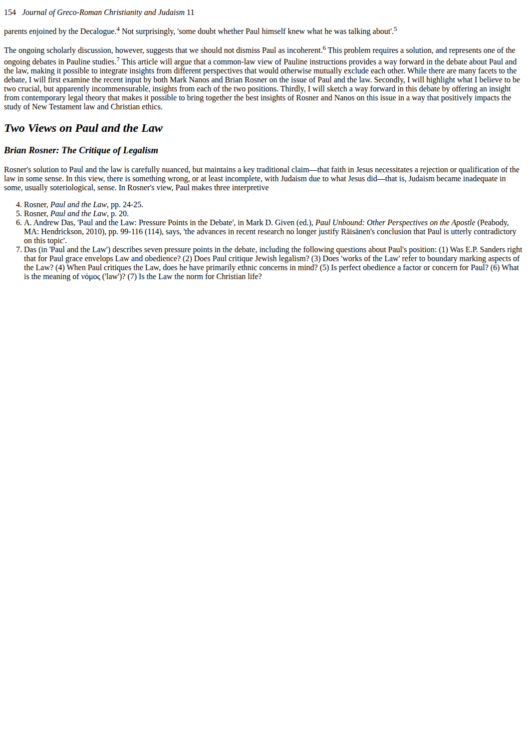154 Journal of Greco-Roman Christianity and Judaism 11
parents enjoined by the Decalogue.4 Not surprisingly, 'some doubt whether Paul himself knew what he was talking about'.5
The ongoing scholarly discussion, however, suggests that we should not dismiss Paul as incoherent.6 This problem requires a solution, and represents one of the ongoing debates in Pauline studies.7 This article will argue that a common-law view of Pauline instructions provides a way forward in the debate about Paul and the law, making it possible to integrate insights from different perspectives that would otherwise mutually exclude each other. While there are many facets to the debate, I will first examine the recent input by both Mark Nanos and Brian Rosner on the issue of Paul and the law. Secondly, I will highlight what I believe to be two crucial, but apparently incommensurable, insights from each of the two positions. Thirdly, I will sketch a way forward in this debate by offering an insight from contemporary legal theory that makes it possible to bring together the best insights of Rosner and Nanos on this issue in a way that positively impacts the study of New Testament law and Christian ethics.
Two Views on Paul and the Law
Brian Rosner: The Critique of Legalism
Rosner's solution to Paul and the law is carefully nuanced, but maintains a key traditional claim—that faith in Jesus necessitates a rejection or qualification of the law in some sense. In this view, there is something wrong, or at least incomplete, with Judaism due to what Jesus did—that is, Judaism became inadequate in some, usually soteriological, sense. In Rosner's view, Paul makes three interpretive
Rosner, Paul and the Law, pp. 24-25.
Rosner, Paul and the Law, p. 20.
A. Andrew Das, 'Paul and the Law: Pressure Points in the Debate', in Mark D. Given (ed.), Paul Unbound: Other Perspectives on the Apostle (Peabody, MA: Hendrickson, 2010), pp. 99-116 (114), says, 'the advances in recent research no longer justify Räisänen's conclusion that Paul is utterly contradictory on this topic'.
Das (in 'Paul and the Law') describes seven pressure points in the debate, including the following questions about Paul's position: (1) Was E.P. Sanders right that for Paul grace envelops Law and obedience? (2) Does Paul critique Jewish legalism? (3) Does 'works of the Law' refer to boundary marking aspects of the Law? (4) When Paul critiques the Law, does he have primarily ethnic concerns in mind? (5) Is perfect obedience a factor or concern for Paul? (6) What is the meaning of νόμος ('law')? (7) Is the Law the norm for Christian life?